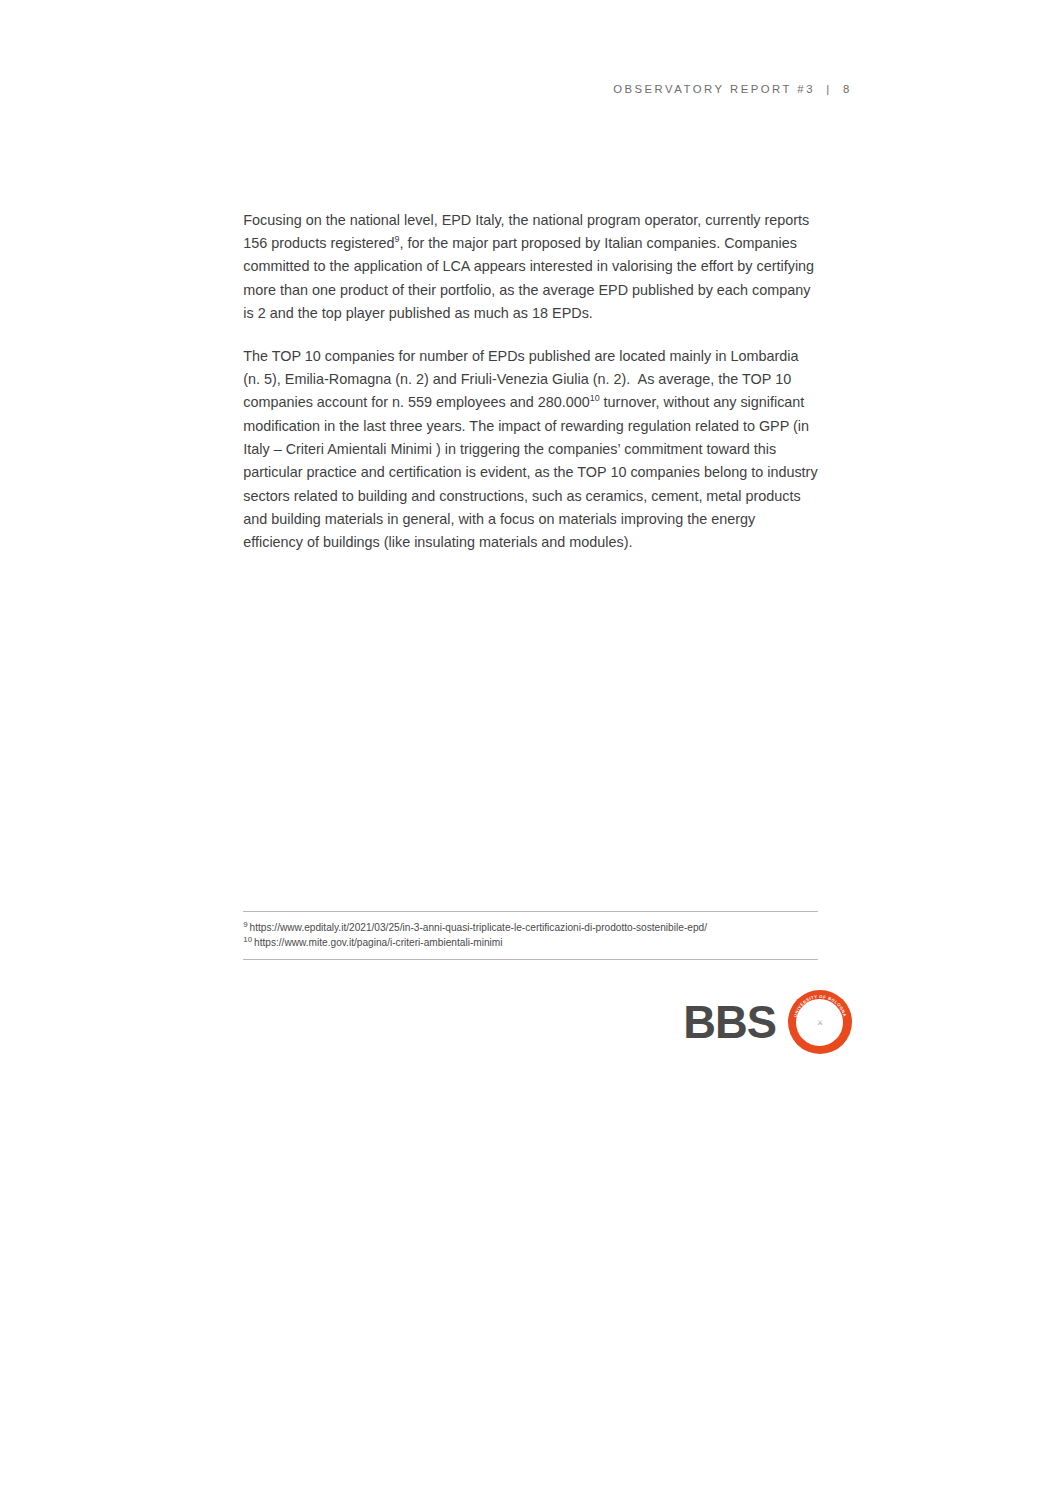Observatory Report #3 | 8
Focusing on the national level, EPD Italy, the national program operator, currently reports 156 products registered9, for the major part proposed by Italian companies. Companies committed to the application of LCA appears interested in valorising the effort by certifying more than one product of their portfolio, as the average EPD published by each company is 2 and the top player published as much as 18 EPDs.
The TOP 10 companies for number of EPDs published are located mainly in Lombardia (n. 5), Emilia-Romagna (n. 2) and Friuli-Venezia Giulia (n. 2). As average, the TOP 10 companies account for n. 559 employees and 280.00010 turnover, without any significant modification in the last three years. The impact of rewarding regulation related to GPP (in Italy – Criteri Amientali Minimi ) in triggering the companies’ commitment toward this particular practice and certification is evident, as the TOP 10 companies belong to industry sectors related to building and constructions, such as ceramics, cement, metal products and building materials in general, with a focus on materials improving the energy efficiency of buildings (like insulating materials and modules).
9https://www.epditaly.it/2021/03/25/in-3-anni-quasi-triplicate-le-certificazioni-di-prodotto-sostenibile-epd/
10https://www.mite.gov.it/pagina/i-criteri-ambientali-minimi
BBS
UNIVERSITY OF BOLOGNA BUSINESS SCHOOL
⚔